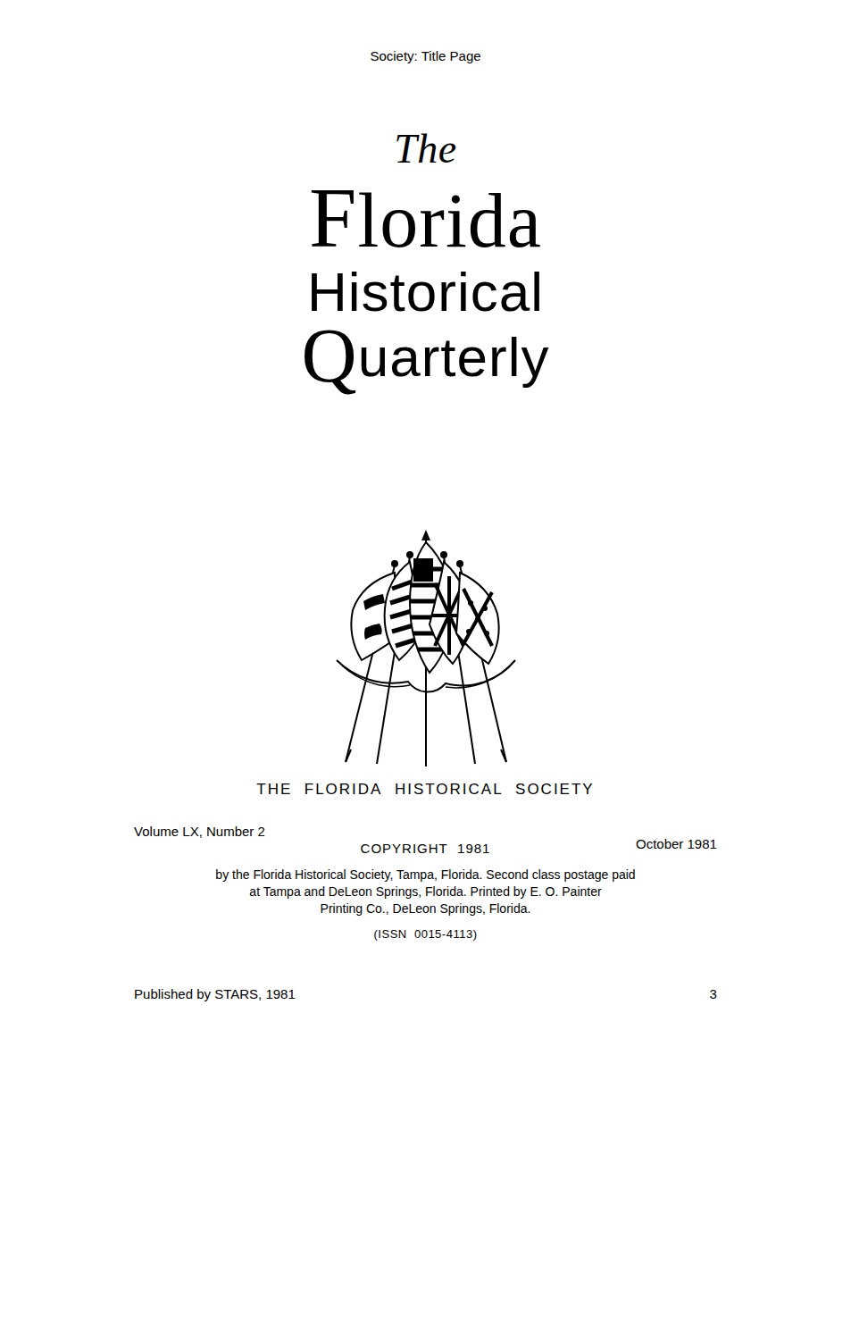Society: Title Page
The Florida Historical Quarterly
THE FLORIDA HISTORICAL SOCIETY
Volume LX, Number 2
October 1981
COPYRIGHT 1981
by the Florida Historical Society, Tampa, Florida. Second class postage paid
at Tampa and DeLeon Springs, Florida. Printed by E. O. Painter
Printing Co., DeLeon Springs, Florida.
(ISSN 0015-4113)
Published by STARS, 1981
3